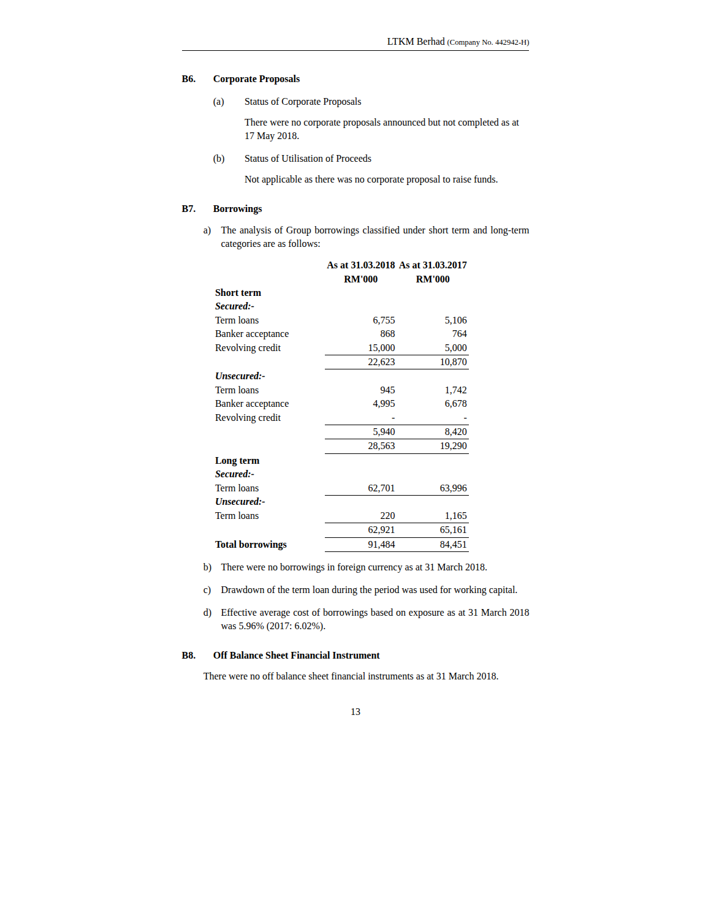LTKM Berhad (Company No. 442942-H)
B6.
Corporate Proposals
(a)
Status of Corporate Proposals
There were no corporate proposals announced but not completed as at 17 May 2018.
(b)
Status of Utilisation of Proceeds
Not applicable as there was no corporate proposal to raise funds.
B7.
Borrowings
a)
The analysis of Group borrowings classified under short term and long-term categories are as follows:
| | As at 31.03.2018 | As at 31.03.2017 |
| | RM'000 | RM'000 |
| Short term | | |
| Secured:- | | |
| Term loans | 6,755 | 5,106 |
| Banker acceptance | 868 | 764 |
| Revolving credit | 15,000 | 5,000 |
| | 22,623 | 10,870 |
| Unsecured:- | | |
| Term loans | 945 | 1,742 |
| Banker acceptance | 4,995 | 6,678 |
| Revolving credit | - | - |
| | 5,940 | 8,420 |
| | 28,563 | 19,290 |
| Long term | | |
| Secured:- | | |
| Term loans | 62,701 | 63,996 |
| Unsecured:- | | |
| Term loans | 220 | 1,165 |
| | 62,921 | 65,161 |
| Total borrowings | 91,484 | 84,451 |
b)
There were no borrowings in foreign currency as at 31 March 2018.
c)
Drawdown of the term loan during the period was used for working capital.
d)
Effective average cost of borrowings based on exposure as at 31 March 2018 was 5.96% (2017: 6.02%).
B8.
Off Balance Sheet Financial Instrument
There were no off balance sheet financial instruments as at 31 March 2018.
13